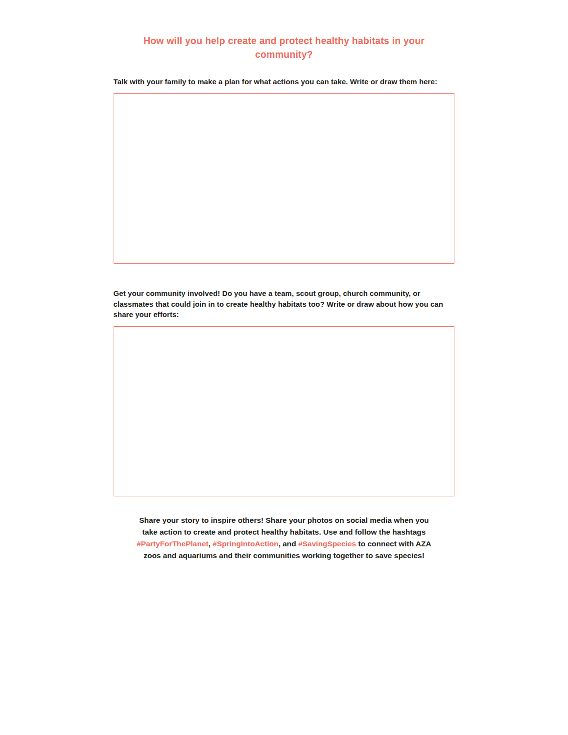How will you help create and protect healthy habitats in your community?
Talk with your family to make a plan for what actions you can take. Write or draw them here:
Get your community involved! Do you have a team, scout group, church community, or classmates that could join in to create healthy habitats too? Write or draw about how you can share your efforts:
Share your story to inspire others! Share your photos on social media when you
take action to create and protect healthy habitats. Use and follow the hashtags
#PartyForThePlanet, #SpringIntoAction, and #SavingSpecies to connect with AZA
zoos and aquariums and their communities working together to save species!